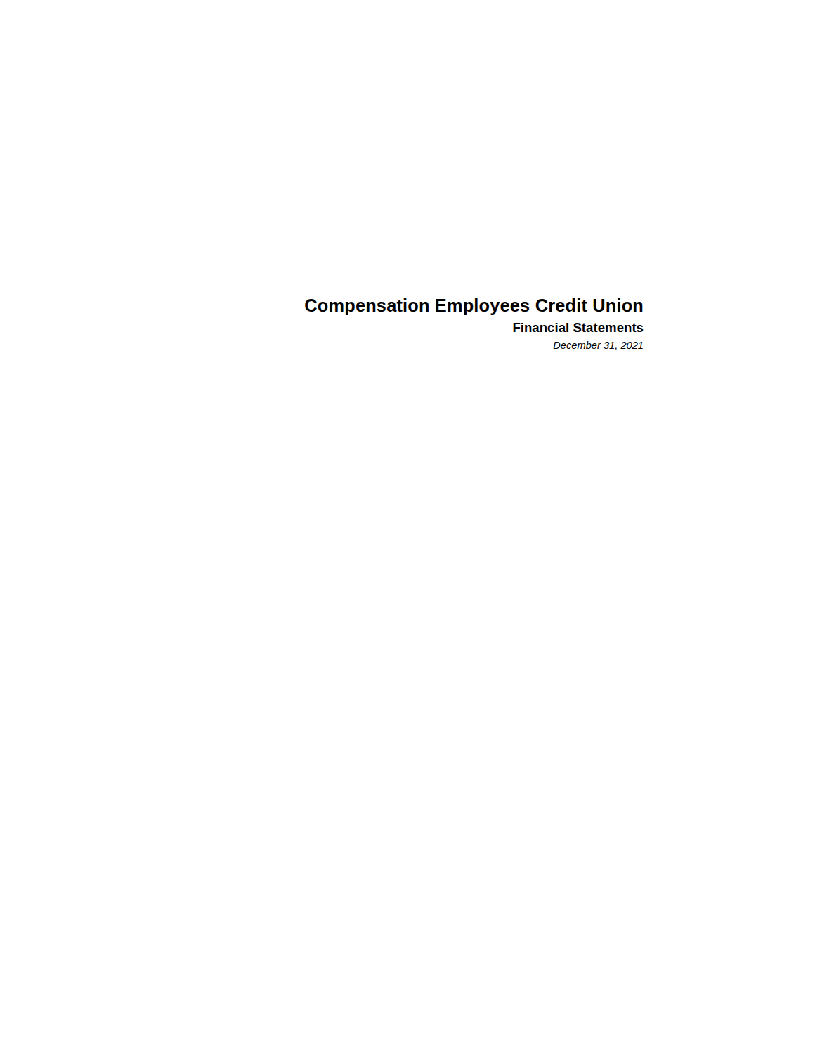Compensation Employees Credit Union
Financial Statements
December 31, 2021